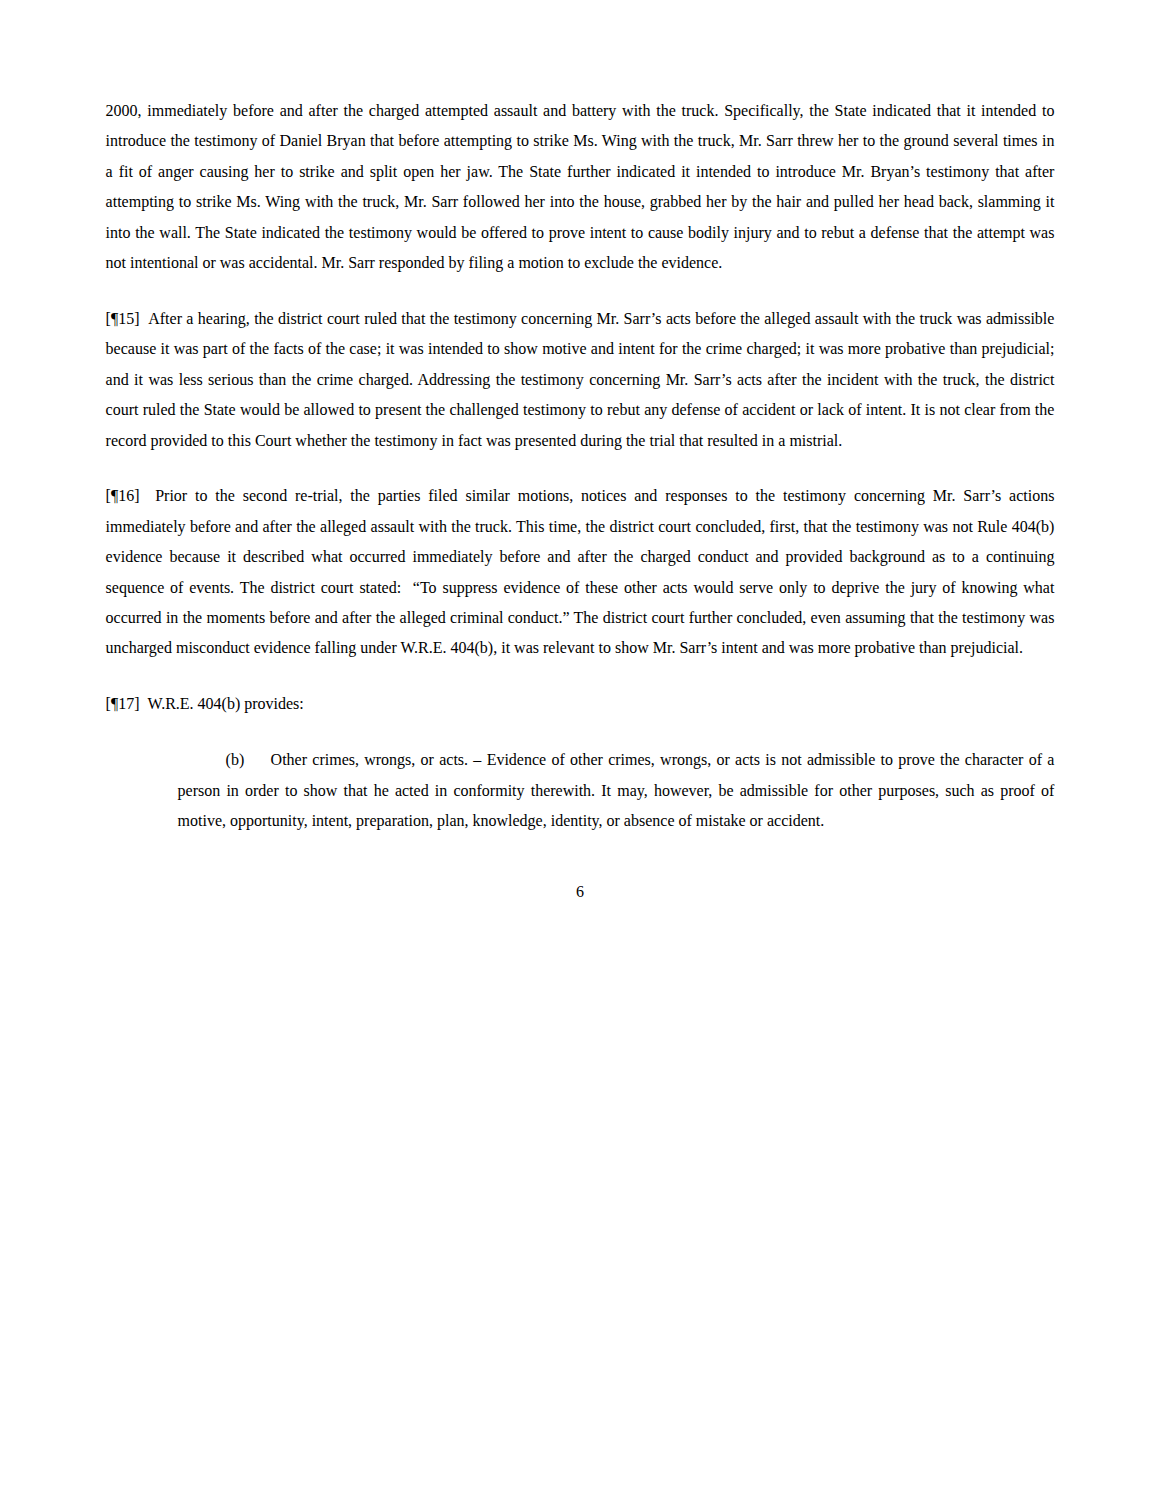2000, immediately before and after the charged attempted assault and battery with the truck. Specifically, the State indicated that it intended to introduce the testimony of Daniel Bryan that before attempting to strike Ms. Wing with the truck, Mr. Sarr threw her to the ground several times in a fit of anger causing her to strike and split open her jaw. The State further indicated it intended to introduce Mr. Bryan’s testimony that after attempting to strike Ms. Wing with the truck, Mr. Sarr followed her into the house, grabbed her by the hair and pulled her head back, slamming it into the wall. The State indicated the testimony would be offered to prove intent to cause bodily injury and to rebut a defense that the attempt was not intentional or was accidental. Mr. Sarr responded by filing a motion to exclude the evidence.
[¶15] After a hearing, the district court ruled that the testimony concerning Mr. Sarr’s acts before the alleged assault with the truck was admissible because it was part of the facts of the case; it was intended to show motive and intent for the crime charged; it was more probative than prejudicial; and it was less serious than the crime charged. Addressing the testimony concerning Mr. Sarr’s acts after the incident with the truck, the district court ruled the State would be allowed to present the challenged testimony to rebut any defense of accident or lack of intent. It is not clear from the record provided to this Court whether the testimony in fact was presented during the trial that resulted in a mistrial.
[¶16] Prior to the second re-trial, the parties filed similar motions, notices and responses to the testimony concerning Mr. Sarr’s actions immediately before and after the alleged assault with the truck. This time, the district court concluded, first, that the testimony was not Rule 404(b) evidence because it described what occurred immediately before and after the charged conduct and provided background as to a continuing sequence of events. The district court stated: “To suppress evidence of these other acts would serve only to deprive the jury of knowing what occurred in the moments before and after the alleged criminal conduct.” The district court further concluded, even assuming that the testimony was uncharged misconduct evidence falling under W.R.E. 404(b), it was relevant to show Mr. Sarr’s intent and was more probative than prejudicial.
[¶17] W.R.E. 404(b) provides:
(b) Other crimes, wrongs, or acts. – Evidence of other crimes, wrongs, or acts is not admissible to prove the character of a person in order to show that he acted in conformity therewith. It may, however, be admissible for other purposes, such as proof of motive, opportunity, intent, preparation, plan, knowledge, identity, or absence of mistake or accident.
6